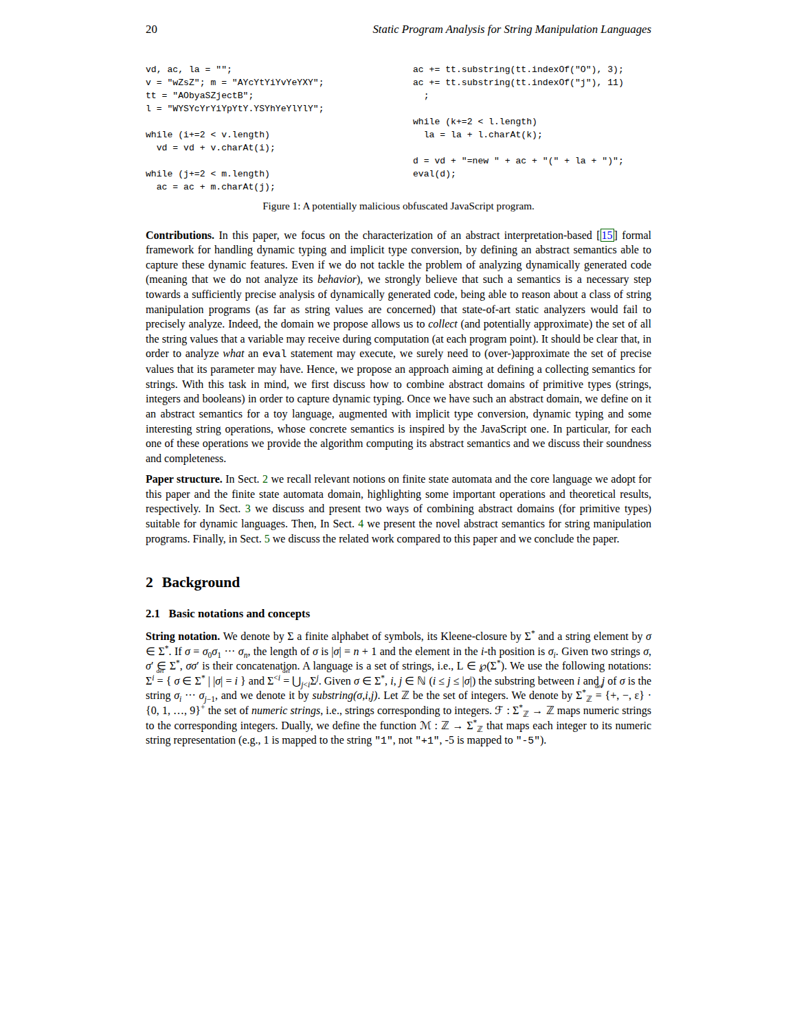20 Static Program Analysis for String Manipulation Languages
vd, ac, la = ""; v = "wZsZ"; m = "AYcYtYiYvYeYXY"; tt = "AObyaSZjectB"; l = "WYSYcYrYiYpYtY.YSYhYeYlYlY"; while (i+=2 < v.length) vd = vd + v.charAt(i); while (j+=2 < m.length) ac = ac + m.charAt(j);
ac += tt.substring(tt.indexOf("O"), 3); ac += tt.substring(tt.indexOf("j"), 11) ; while (k+=2 < l.length) la = la + l.charAt(k); d = vd + "=new " + ac + "(" + la + ")"; eval(d);
Figure 1: A potentially malicious obfuscated JavaScript program.
Contributions. In this paper, we focus on the characterization of an abstract interpretation-based [15] formal framework for handling dynamic typing and implicit type conversion, by defining an abstract semantics able to capture these dynamic features. Even if we do not tackle the problem of analyzing dynamically generated code (meaning that we do not analyze its behavior), we strongly believe that such a semantics is a necessary step towards a sufficiently precise analysis of dynamically generated code, being able to reason about a class of string manipulation programs (as far as string values are concerned) that state-of-art static analyzers would fail to precisely analyze. Indeed, the domain we propose allows us to collect (and potentially approximate) the set of all the string values that a variable may receive during computation (at each program point). It should be clear that, in order to analyze what an eval statement may execute, we surely need to (over-)approximate the set of precise values that its parameter may have. Hence, we propose an approach aiming at defining a collecting semantics for strings. With this task in mind, we first discuss how to combine abstract domains of primitive types (strings, integers and booleans) in order to capture dynamic typing. Once we have such an abstract domain, we define on it an abstract semantics for a toy language, augmented with implicit type conversion, dynamic typing and some interesting string operations, whose concrete semantics is inspired by the JavaScript one. In particular, for each one of these operations we provide the algorithm computing its abstract semantics and we discuss their soundness and completeness.
Paper structure. In Sect. 2 we recall relevant notions on finite state automata and the core language we adopt for this paper and the finite state automata domain, highlighting some important operations and theoretical results, respectively. In Sect. 3 we discuss and present two ways of combining abstract domains (for primitive types) suitable for dynamic languages. Then, In Sect. 4 we present the novel abstract semantics for string manipulation programs. Finally, in Sect. 5 we discuss the related work compared to this paper and we conclude the paper.
2 Background
2.1 Basic notations and concepts
String notation. We denote by Σ a finite alphabet of symbols, its Kleene-closure by Σ* and a string element by σ ∈ Σ*. If σ = σ0σ1 ··· σn, the length of σ is |σ| = n + 1 and the element in the i-th position is σi. Given two strings σ, σ′ ∈ Σ*, σσ′ is their concatenation. A language is a set of strings, i.e., L ∈ ℘(Σ*). We use the following notations: Σi def= { σ ∈ Σ* | |σ| = i } and Σ<i def= ⋃j<iΣj. Given σ ∈ Σ*, i, j ∈ ℕ (i ≤ j ≤ |σ|) the substring between i and j of σ is the string σi ··· σj−1, and we denote it by substring(σ,i,j). Let ℤ be the set of integers. We denote by Σ*ℤ def= {+, −, ε} · {0, 1, …, 9}+ the set of numeric strings, i.e., strings corresponding to integers. ℱ : Σ*ℤ → ℤ maps numeric strings to the corresponding integers. Dually, we define the function ℳ : ℤ → Σ*ℤ that maps each integer to its numeric string representation (e.g., 1 is mapped to the string "1", not "+1", -5 is mapped to "-5").